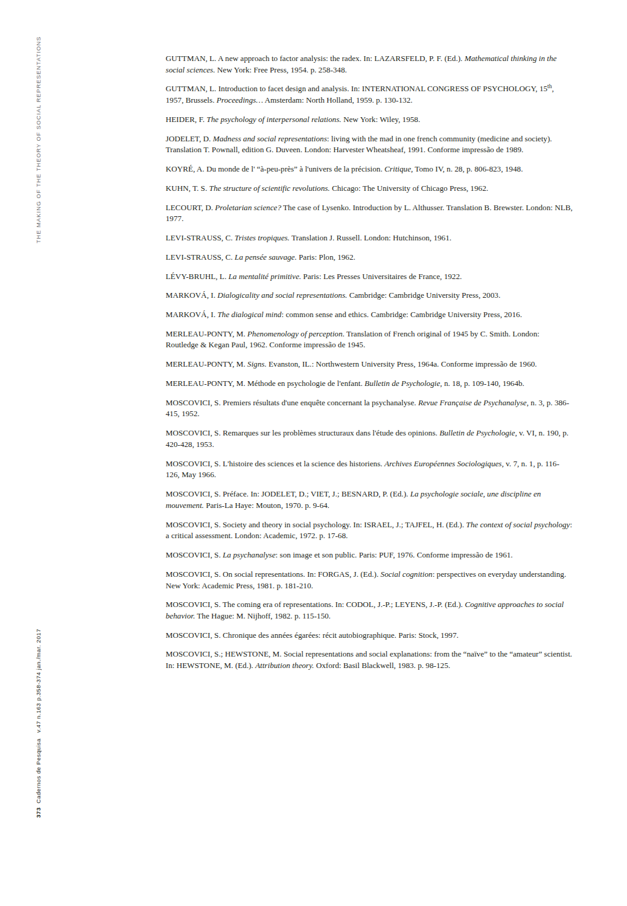The making of the theory of social representations
373 Cadernos de Pesquisa v.47 n.163 p.358-374 jan./mar. 2017
GUTTMAN, L. A new approach to factor analysis: the radex. In: LAZARSFELD, P. F. (Ed.). Mathematical thinking in the social sciences. New York: Free Press, 1954. p. 258-348.
GUTTMAN, L. Introduction to facet design and analysis. In: INTERNATIONAL CONGRESS OF PSYCHOLOGY, 15th, 1957, Brussels. Proceedings… Amsterdam: North Holland, 1959. p. 130-132.
HEIDER, F. The psychology of interpersonal relations. New York: Wiley, 1958.
JODELET, D. Madness and social representations: living with the mad in one french community (medicine and society). Translation T. Pownall, edition G. Duveen. London: Harvester Wheatsheaf, 1991. Conforme impressão de 1989.
KOYRÉ, A. Du monde de l' “à-peu-près” à l'univers de la précision. Critique, Tomo IV, n. 28, p. 806-823, 1948.
KUHN, T. S. The structure of scientific revolutions. Chicago: The University of Chicago Press, 1962.
LECOURT, D. Proletarian science? The case of Lysenko. Introduction by L. Althusser. Translation B. Brewster. London: NLB, 1977.
LEVI-STRAUSS, C. Tristes tropiques. Translation J. Russell. London: Hutchinson, 1961.
LEVI-STRAUSS, C. La pensée sauvage. Paris: Plon, 1962.
LÉVY-BRUHL, L. La mentalité primitive. Paris: Les Presses Universitaires de France, 1922.
MARKOVÁ, I. Dialogicality and social representations. Cambridge: Cambridge University Press, 2003.
MARKOVÁ, I. The dialogical mind: common sense and ethics. Cambridge: Cambridge University Press, 2016.
MERLEAU-PONTY, M. Phenomenology of perception. Translation of French original of 1945 by C. Smith. London: Routledge & Kegan Paul, 1962. Conforme impressão de 1945.
MERLEAU-PONTY, M. Signs. Evanston, IL.: Northwestern University Press, 1964a. Conforme impressão de 1960.
MERLEAU-PONTY, M. Méthode en psychologie de l'enfant. Bulletin de Psychologie, n. 18, p. 109-140, 1964b.
MOSCOVICI, S. Premiers résultats d'une enquête concernant la psychanalyse. Revue Française de Psychanalyse, n. 3, p. 386-415, 1952.
MOSCOVICI, S. Remarques sur les problèmes structuraux dans l'étude des opinions. Bulletin de Psychologie, v. VI, n. 190, p. 420-428, 1953.
MOSCOVICI, S. L'histoire des sciences et la science des historiens. Archives Européennes Sociologiques, v. 7, n. 1, p. 116-126, May 1966.
MOSCOVICI, S. Préface. In: JODELET, D.; VIET, J.; BESNARD, P. (Ed.). La psychologie sociale, une discipline en mouvement. Paris-La Haye: Mouton, 1970. p. 9-64.
MOSCOVICI, S. Society and theory in social psychology. In: ISRAEL, J.; TAJFEL, H. (Ed.). The context of social psychology: a critical assessment. London: Academic, 1972. p. 17-68.
MOSCOVICI, S. La psychanalyse: son image et son public. Paris: PUF, 1976. Conforme impressão de 1961.
MOSCOVICI, S. On social representations. In: FORGAS, J. (Ed.). Social cognition: perspectives on everyday understanding. New York: Academic Press, 1981. p. 181-210.
MOSCOVICI, S. The coming era of representations. In: CODOL, J.-P.; LEYENS, J.-P. (Ed.). Cognitive approaches to social behavior. The Hague: M. Nijhoff, 1982. p. 115-150.
MOSCOVICI, S. Chronique des années égarées: récit autobiographique. Paris: Stock, 1997.
MOSCOVICI, S.; HEWSTONE, M. Social representations and social explanations: from the “naïve” to the “amateur” scientist. In: HEWSTONE, M. (Ed.). Attribution theory. Oxford: Basil Blackwell, 1983. p. 98-125.